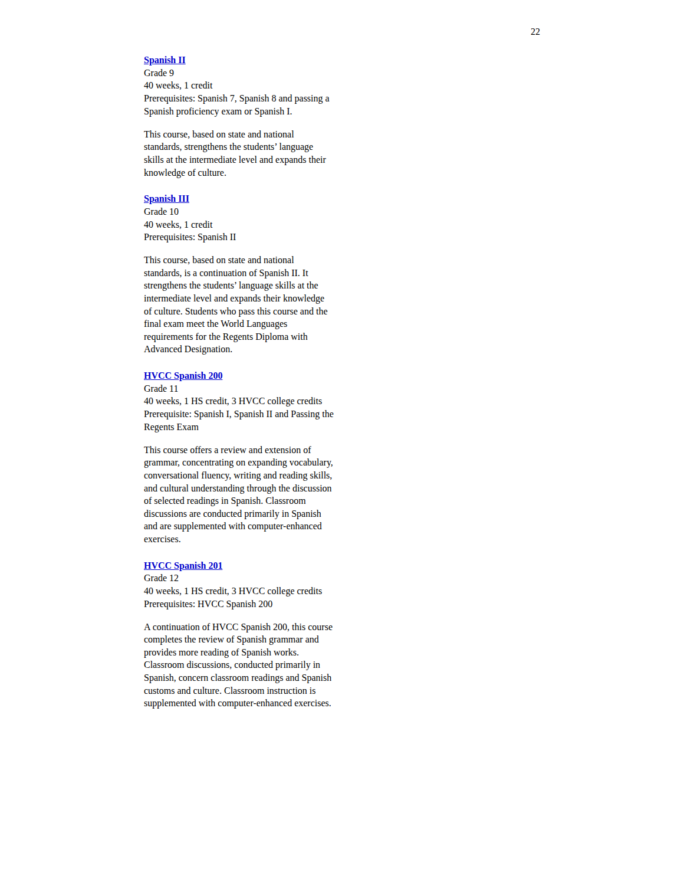22
Spanish II
Grade 9
40 weeks, 1 credit
Prerequisites: Spanish 7, Spanish 8 and passing a Spanish proficiency exam or Spanish I.
This course, based on state and national standards, strengthens the students’ language skills at the intermediate level and expands their knowledge of culture.
Spanish III
Grade 10
40 weeks, 1 credit
Prerequisites: Spanish II
This course, based on state and national standards, is a continuation of Spanish II. It strengthens the students’ language skills at the intermediate level and expands their knowledge of culture. Students who pass this course and the final exam meet the World Languages requirements for the Regents Diploma with Advanced Designation.
HVCC Spanish 200
Grade 11
40 weeks, 1 HS credit, 3 HVCC college credits
Prerequisite: Spanish I, Spanish II and Passing the Regents Exam
This course offers a review and extension of grammar, concentrating on expanding vocabulary, conversational fluency, writing and reading skills, and cultural understanding through the discussion of selected readings in Spanish. Classroom discussions are conducted primarily in Spanish and are supplemented with computer-enhanced exercises.
HVCC Spanish 201
Grade 12
40 weeks, 1 HS credit, 3 HVCC college credits
Prerequisites: HVCC Spanish 200
A continuation of HVCC Spanish 200, this course completes the review of Spanish grammar and provides more reading of Spanish works. Classroom discussions, conducted primarily in Spanish, concern classroom readings and Spanish customs and culture. Classroom instruction is supplemented with computer-enhanced exercises.